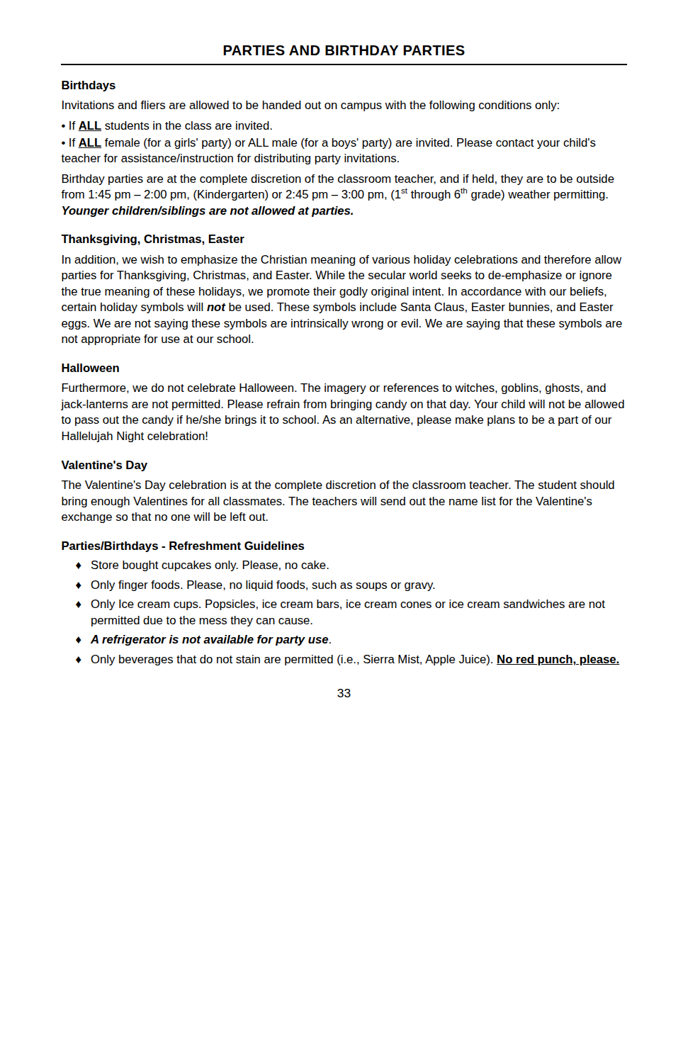PARTIES AND BIRTHDAY PARTIES
Birthdays
Invitations and fliers are allowed to be handed out on campus with the following conditions only:
• If ALL students in the class are invited.
• If ALL female (for a girls' party) or ALL male (for a boys' party) are invited. Please contact your child's teacher for assistance/instruction for distributing party invitations.
Birthday parties are at the complete discretion of the classroom teacher, and if held, they are to be outside from 1:45 pm – 2:00 pm, (Kindergarten) or 2:45 pm – 3:00 pm, (1st through 6th grade) weather permitting. Younger children/siblings are not allowed at parties.
Thanksgiving, Christmas, Easter
In addition, we wish to emphasize the Christian meaning of various holiday celebrations and therefore allow parties for Thanksgiving, Christmas, and Easter. While the secular world seeks to de-emphasize or ignore the true meaning of these holidays, we promote their godly original intent. In accordance with our beliefs, certain holiday symbols will not be used. These symbols include Santa Claus, Easter bunnies, and Easter eggs. We are not saying these symbols are intrinsically wrong or evil. We are saying that these symbols are not appropriate for use at our school.
Halloween
Furthermore, we do not celebrate Halloween. The imagery or references to witches, goblins, ghosts, and jack-lanterns are not permitted. Please refrain from bringing candy on that day. Your child will not be allowed to pass out the candy if he/she brings it to school. As an alternative, please make plans to be a part of our Hallelujah Night celebration!
Valentine's Day
The Valentine's Day celebration is at the complete discretion of the classroom teacher. The student should bring enough Valentines for all classmates. The teachers will send out the name list for the Valentine's exchange so that no one will be left out.
Parties/Birthdays - Refreshment Guidelines
Store bought cupcakes only. Please, no cake.
Only finger foods. Please, no liquid foods, such as soups or gravy.
Only Ice cream cups. Popsicles, ice cream bars, ice cream cones or ice cream sandwiches are not permitted due to the mess they can cause.
A refrigerator is not available for party use.
Only beverages that do not stain are permitted (i.e., Sierra Mist, Apple Juice). No red punch, please.
33